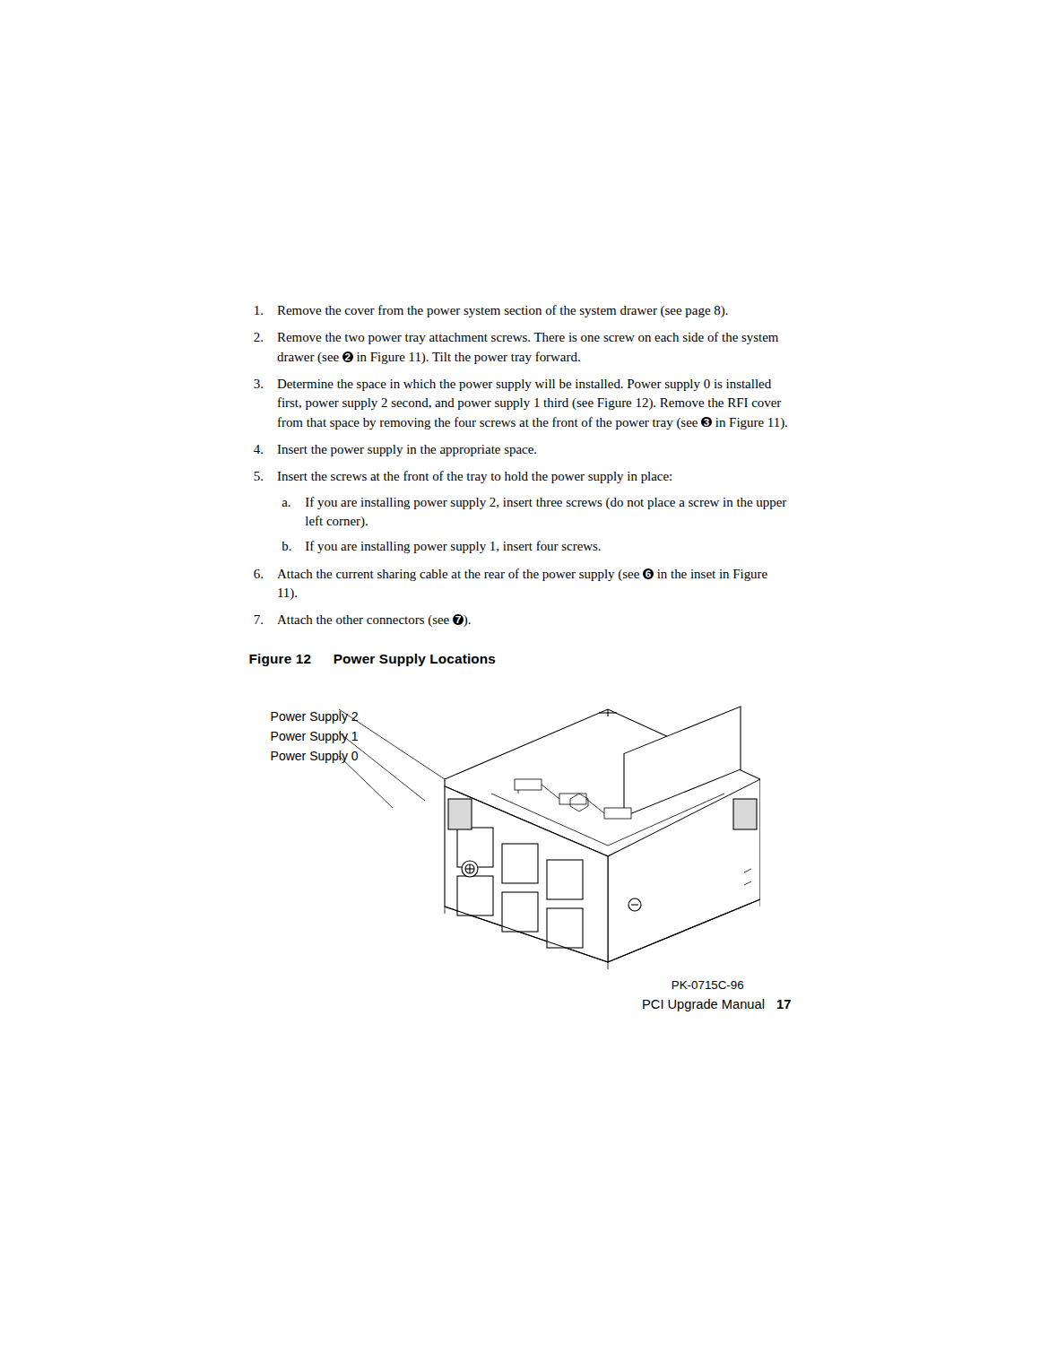Remove the cover from the power system section of the system drawer (see page 8).
Remove the two power tray attachment screws. There is one screw on each side of the system drawer (see 2 in Figure 11). Tilt the power tray forward.
Determine the space in which the power supply will be installed. Power supply 0 is installed first, power supply 2 second, and power supply 1 third (see Figure 12). Remove the RFI cover from that space by removing the four screws at the front of the power tray (see 3 in Figure 11).
Insert the power supply in the appropriate space.
Insert the screws at the front of the tray to hold the power supply in place:
If you are installing power supply 2, insert three screws (do not place a screw in the upper left corner).
If you are installing power supply 1, insert four screws.
Attach the current sharing cable at the rear of the power supply (see 6 in the inset in Figure 11).
Attach the other connectors (see 7).
Figure 12 Power Supply Locations
Power Supply 2
Power Supply 1
Power Supply 0
PK-0715C-96
PCI Upgrade Manual17